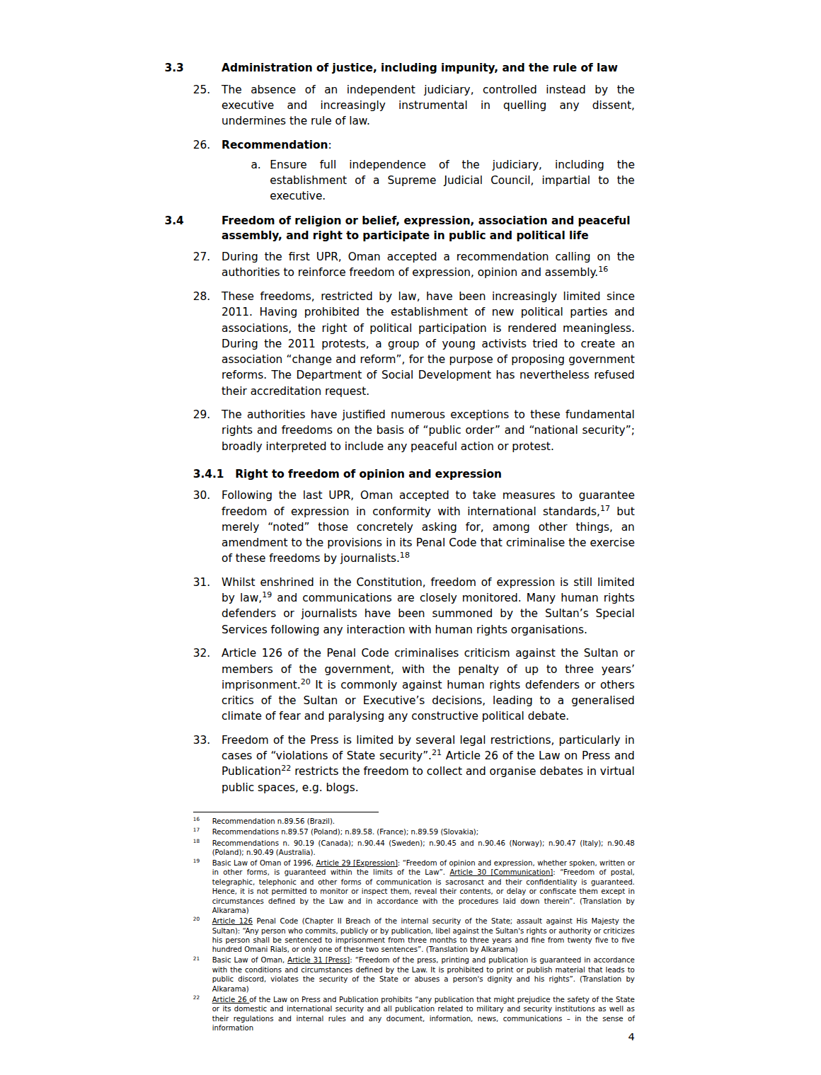3.3 Administration of justice, including impunity, and the rule of law
25. The absence of an independent judiciary, controlled instead by the executive and increasingly instrumental in quelling any dissent, undermines the rule of law.
26. Recommendation:
Ensure full independence of the judiciary, including the establishment of a Supreme Judicial Council, impartial to the executive.
3.4 Freedom of religion or belief, expression, association and peaceful assembly, and right to participate in public and political life
27. During the first UPR, Oman accepted a recommendation calling on the authorities to reinforce freedom of expression, opinion and assembly.16
28. These freedoms, restricted by law, have been increasingly limited since 2011. Having prohibited the establishment of new political parties and associations, the right of political participation is rendered meaningless. During the 2011 protests, a group of young activists tried to create an association “change and reform”, for the purpose of proposing government reforms. The Department of Social Development has nevertheless refused their accreditation request.
29. The authorities have justified numerous exceptions to these fundamental rights and freedoms on the basis of “public order” and “national security”; broadly interpreted to include any peaceful action or protest.
3.4.1 Right to freedom of opinion and expression
30. Following the last UPR, Oman accepted to take measures to guarantee freedom of expression in conformity with international standards,17 but merely “noted” those concretely asking for, among other things, an amendment to the provisions in its Penal Code that criminalise the exercise of these freedoms by journalists.18
31. Whilst enshrined in the Constitution, freedom of expression is still limited by law,19 and communications are closely monitored. Many human rights defenders or journalists have been summoned by the Sultan’s Special Services following any interaction with human rights organisations.
32. Article 126 of the Penal Code criminalises criticism against the Sultan or members of the government, with the penalty of up to three years’ imprisonment.20 It is commonly against human rights defenders or others critics of the Sultan or Executive’s decisions, leading to a generalised climate of fear and paralysing any constructive political debate.
33. Freedom of the Press is limited by several legal restrictions, particularly in cases of “violations of State security”.21 Article 26 of the Law on Press and Publication22 restricts the freedom to collect and organise debates in virtual public spaces, e.g. blogs.
16
Recommendation n.89.56 (Brazil).
17
Recommendations n.89.57 (Poland); n.89.58. (France); n.89.59 (Slovakia);
18
Recommendations n. 90.19 (Canada); n.90.44 (Sweden); n.90.45 and n.90.46 (Norway); n.90.47 (Italy); n.90.48 (Poland); n.90.49 (Australia).
19
Basic Law of Oman of 1996, Article 29 [Expression]: “Freedom of opinion and expression, whether spoken, written or in other forms, is guaranteed within the limits of the Law”. Article 30 [Communication]: “Freedom of postal, telegraphic, telephonic and other forms of communication is sacrosanct and their confidentiality is guaranteed. Hence, it is not permitted to monitor or inspect them, reveal their contents, or delay or confiscate them except in circumstances defined by the Law and in accordance with the procedures laid down therein”. (Translation by Alkarama)
20
Article 126 Penal Code (Chapter II Breach of the internal security of the State; assault against His Majesty the Sultan): “Any person who commits, publicly or by publication, libel against the Sultan's rights or authority or criticizes his person shall be sentenced to imprisonment from three months to three years and fine from twenty five to five hundred Omani Rials, or only one of these two sentences”. (Translation by Alkarama)
21
Basic Law of Oman, Article 31 [Press]: “Freedom of the press, printing and publication is guaranteed in accordance with the conditions and circumstances defined by the Law. It is prohibited to print or publish material that leads to public discord, violates the security of the State or abuses a person's dignity and his rights”. (Translation by Alkarama)
22
Article 26 of the Law on Press and Publication prohibits “any publication that might prejudice the safety of the State or its domestic and international security and all publication related to military and security institutions as well as their regulations and internal rules and any document, information, news, communications – in the sense of information
4